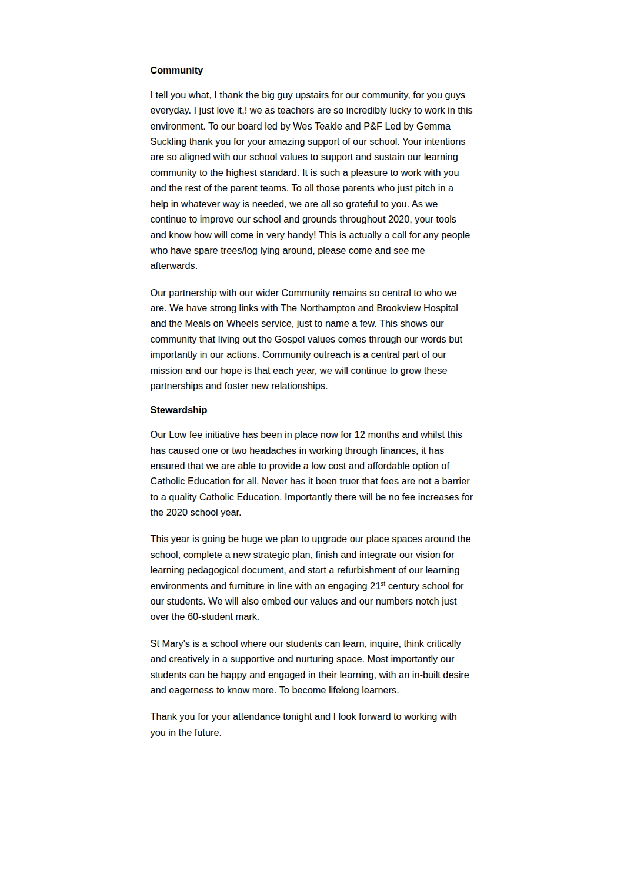Community
I tell you what, I thank the big guy upstairs for our community, for you guys everyday. I just love it,! we as teachers are so incredibly lucky to work in this environment. To our board led by Wes Teakle and P&F Led by Gemma Suckling thank you for your amazing support of our school. Your intentions are so aligned with our school values to support and sustain our learning community to the highest standard. It is such a pleasure to work with you and the rest of the parent teams. To all those parents who just pitch in a help in whatever way is needed, we are all so grateful to you. As we continue to improve our school and grounds throughout 2020, your tools and know how will come in very handy! This is actually a call for any people who have spare trees/log lying around, please come and see me afterwards.
Our partnership with our wider Community remains so central to who we are. We have strong links with The Northampton and Brookview Hospital and the Meals on Wheels service, just to name a few. This shows our community that living out the Gospel values comes through our words but importantly in our actions. Community outreach is a central part of our mission and our hope is that each year, we will continue to grow these partnerships and foster new relationships.
Stewardship
Our Low fee initiative has been in place now for 12 months and whilst this has caused one or two headaches in working through finances, it has ensured that we are able to provide a low cost and affordable option of Catholic Education for all. Never has it been truer that fees are not a barrier to a quality Catholic Education. Importantly there will be no fee increases for the 2020 school year.
This year is going be huge we plan to upgrade our place spaces around the school, complete a new strategic plan, finish and integrate our vision for learning pedagogical document, and start a refurbishment of our learning environments and furniture in line with an engaging 21st century school for our students. We will also embed our values and our numbers notch just over the 60-student mark.
St Mary's is a school where our students can learn, inquire, think critically and creatively in a supportive and nurturing space. Most importantly our students can be happy and engaged in their learning, with an in-built desire and eagerness to know more. To become lifelong learners.
Thank you for your attendance tonight and I look forward to working with you in the future.